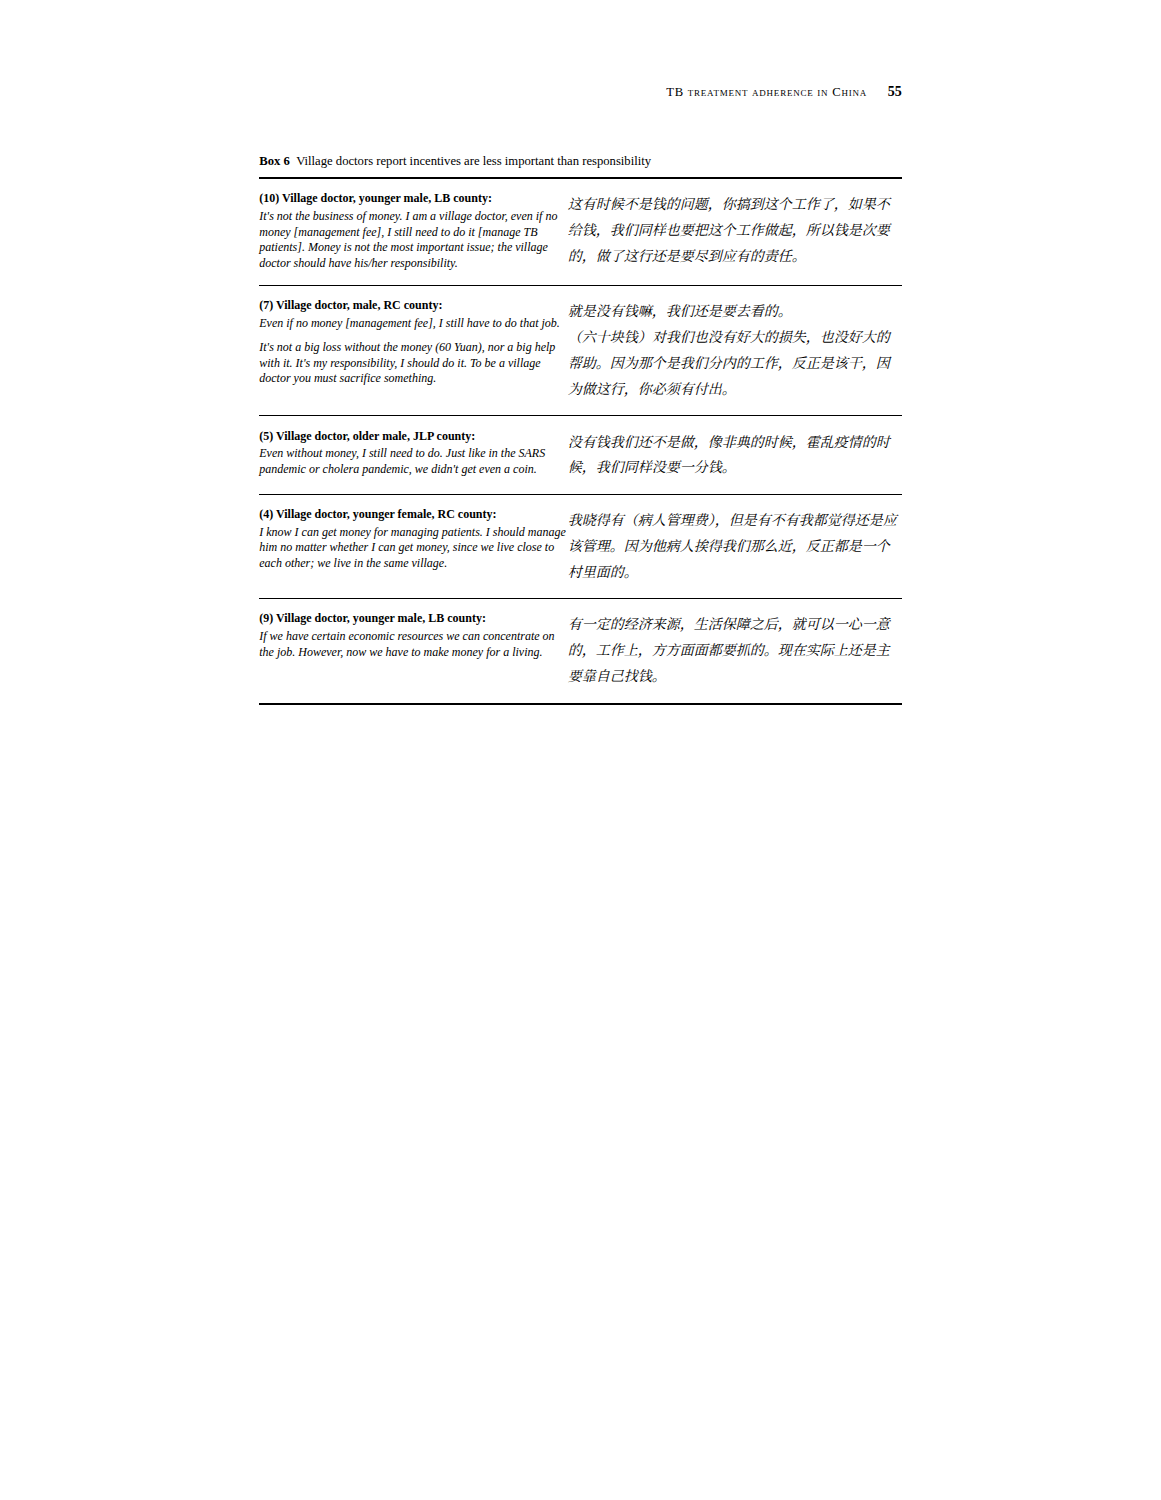TB treatment adherence in China 55
Box 6 Village doctors report incentives are less important than responsibility
| (10) Village doctor, younger male, LB county: It's not the business of money. I am a village doctor, even if no money [management fee], I still need to do it [manage TB patients]. Money is not the most important issue; the village doctor should have his/her responsibility. | 这有时候不是钱的问题，你搞到这个工作了，如果不给钱，我们同样也要把这个工作做起，所以钱是次要的，做了这行还是要尽到应有的责任。 |
| (7) Village doctor, male, RC county: Even if no money [management fee], I still have to do that job. It's not a big loss without the money (60 Yuan), nor a big help with it. It's my responsibility, I should do it. To be a village doctor you must sacrifice something. | 就是没有钱嘛，我们还是要去看的。 （六十块钱）对我们也没有好大的损失，也没好大的帮助。因为那个是我们分内的工作，反正是该干，因为做这行，你必须有付出。 |
| (5) Village doctor, older male, JLP county: Even without money, I still need to do. Just like in the SARS pandemic or cholera pandemic, we didn't get even a coin. | 没有钱我们还不是做，像非典的时候，霍乱疫情的时候，我们同样没要一分钱。 |
| (4) Village doctor, younger female, RC county: I know I can get money for managing patients. I should manage him no matter whether I can get money, since we live close to each other; we live in the same village. | 我晓得有（病人管理费），但是有不有我都觉得还是应该管理。因为他病人挨得我们那么近，反正都是一个村里面的。 |
| (9) Village doctor, younger male, LB county: If we have certain economic resources we can concentrate on the job. However, now we have to make money for a living. | 有一定的经济来源，生活保障之后，就可以一心一意的，工作上，方方面面都要抓的。现在实际上还是主要靠自己找钱。 |